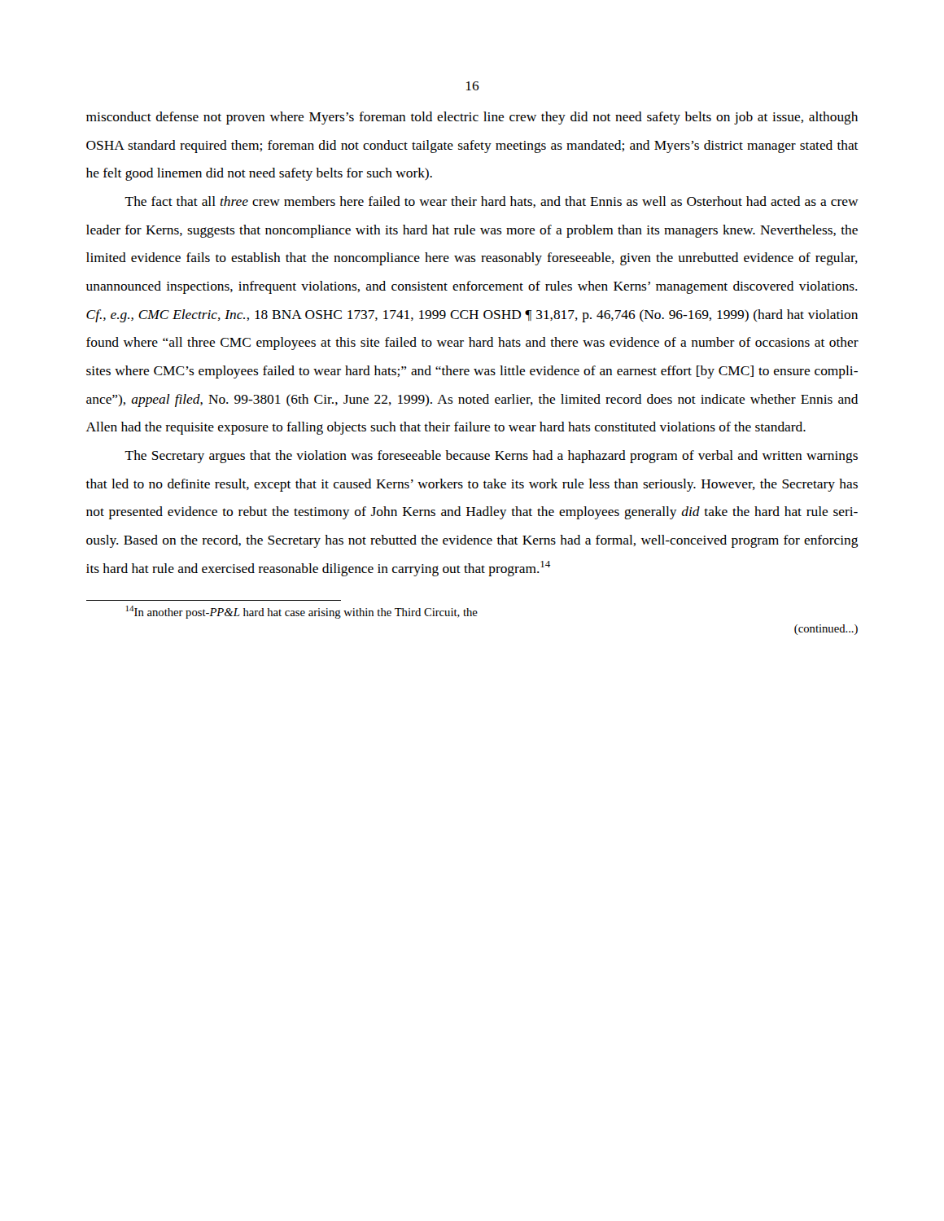16
misconduct defense not proven where Myers’s foreman told electric line crew they did not need safety belts on job at issue, although OSHA standard required them; foreman did not conduct tailgate safety meetings as mandated; and Myers’s district manager stated that he felt good linemen did not need safety belts for such work).
The fact that all three crew members here failed to wear their hard hats, and that Ennis as well as Osterhout had acted as a crew leader for Kerns, suggests that noncompliance with its hard hat rule was more of a problem than its managers knew. Nevertheless, the limited evidence fails to establish that the noncompliance here was reasonably foreseeable, given the unrebutted evidence of regular, unannounced inspections, infrequent violations, and consistent enforcement of rules when Kerns’ management discovered violations. Cf., e.g., CMC Electric, Inc., 18 BNA OSHC 1737, 1741, 1999 CCH OSHD ¶ 31,817, p. 46,746 (No. 96-169, 1999) (hard hat violation found where “all three CMC employees at this site failed to wear hard hats and there was evidence of a number of occasions at other sites where CMC’s employees failed to wear hard hats;” and “there was little evidence of an earnest effort [by CMC] to ensure compliance”), appeal filed, No. 99-3801 (6th Cir., June 22, 1999). As noted earlier, the limited record does not indicate whether Ennis and Allen had the requisite exposure to falling objects such that their failure to wear hard hats constituted violations of the standard.
The Secretary argues that the violation was foreseeable because Kerns had a haphazard program of verbal and written warnings that led to no definite result, except that it caused Kerns’ workers to take its work rule less than seriously. However, the Secretary has not presented evidence to rebut the testimony of John Kerns and Hadley that the employees generally did take the hard hat rule seriously. Based on the record, the Secretary has not rebutted the evidence that Kerns had a formal, well-conceived program for enforcing its hard hat rule and exercised reasonable diligence in carrying out that program.14
14In another post-PP&L hard hat case arising within the Third Circuit, the
(continued...)